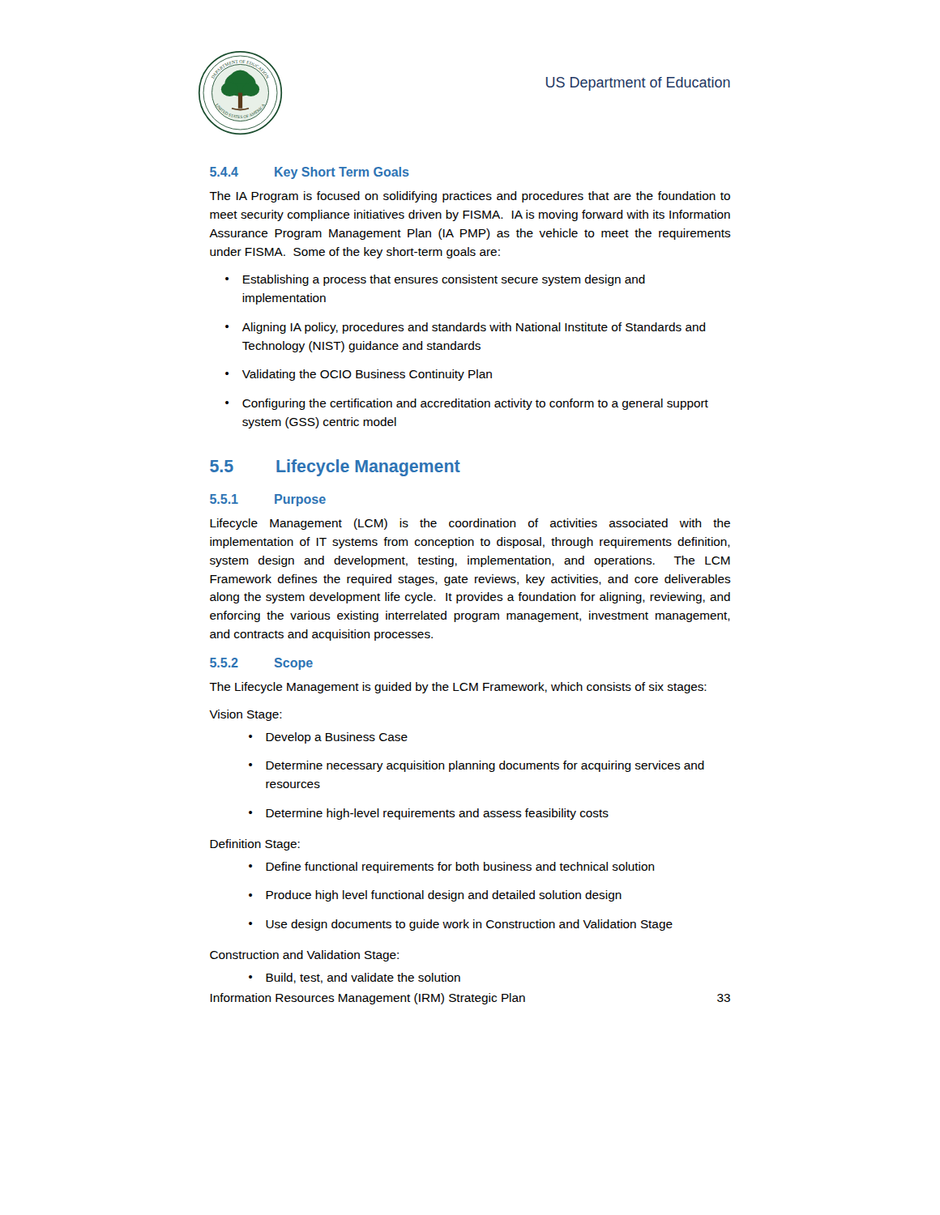DEPARTMENT OF EDUCATION UNITED STATES OF AMERICA
US Department of Education
5.4.4 Key Short Term Goals
The IA Program is focused on solidifying practices and procedures that are the foundation to meet security compliance initiatives driven by FISMA. IA is moving forward with its Information Assurance Program Management Plan (IA PMP) as the vehicle to meet the requirements under FISMA. Some of the key short-term goals are:
Establishing a process that ensures consistent secure system design and implementation
Aligning IA policy, procedures and standards with National Institute of Standards and Technology (NIST) guidance and standards
Validating the OCIO Business Continuity Plan
Configuring the certification and accreditation activity to conform to a general support system (GSS) centric model
5.5 Lifecycle Management
5.5.1 Purpose
Lifecycle Management (LCM) is the coordination of activities associated with the implementation of IT systems from conception to disposal, through requirements definition, system design and development, testing, implementation, and operations. The LCM Framework defines the required stages, gate reviews, key activities, and core deliverables along the system development life cycle. It provides a foundation for aligning, reviewing, and enforcing the various existing interrelated program management, investment management, and contracts and acquisition processes.
5.5.2 Scope
The Lifecycle Management is guided by the LCM Framework, which consists of six stages:
Vision Stage:
Develop a Business Case
Determine necessary acquisition planning documents for acquiring services and resources
Determine high-level requirements and assess feasibility costs
Definition Stage:
Define functional requirements for both business and technical solution
Produce high level functional design and detailed solution design
Use design documents to guide work in Construction and Validation Stage
Construction and Validation Stage:
Build, test, and validate the solution
Information Resources Management (IRM) Strategic Plan 33